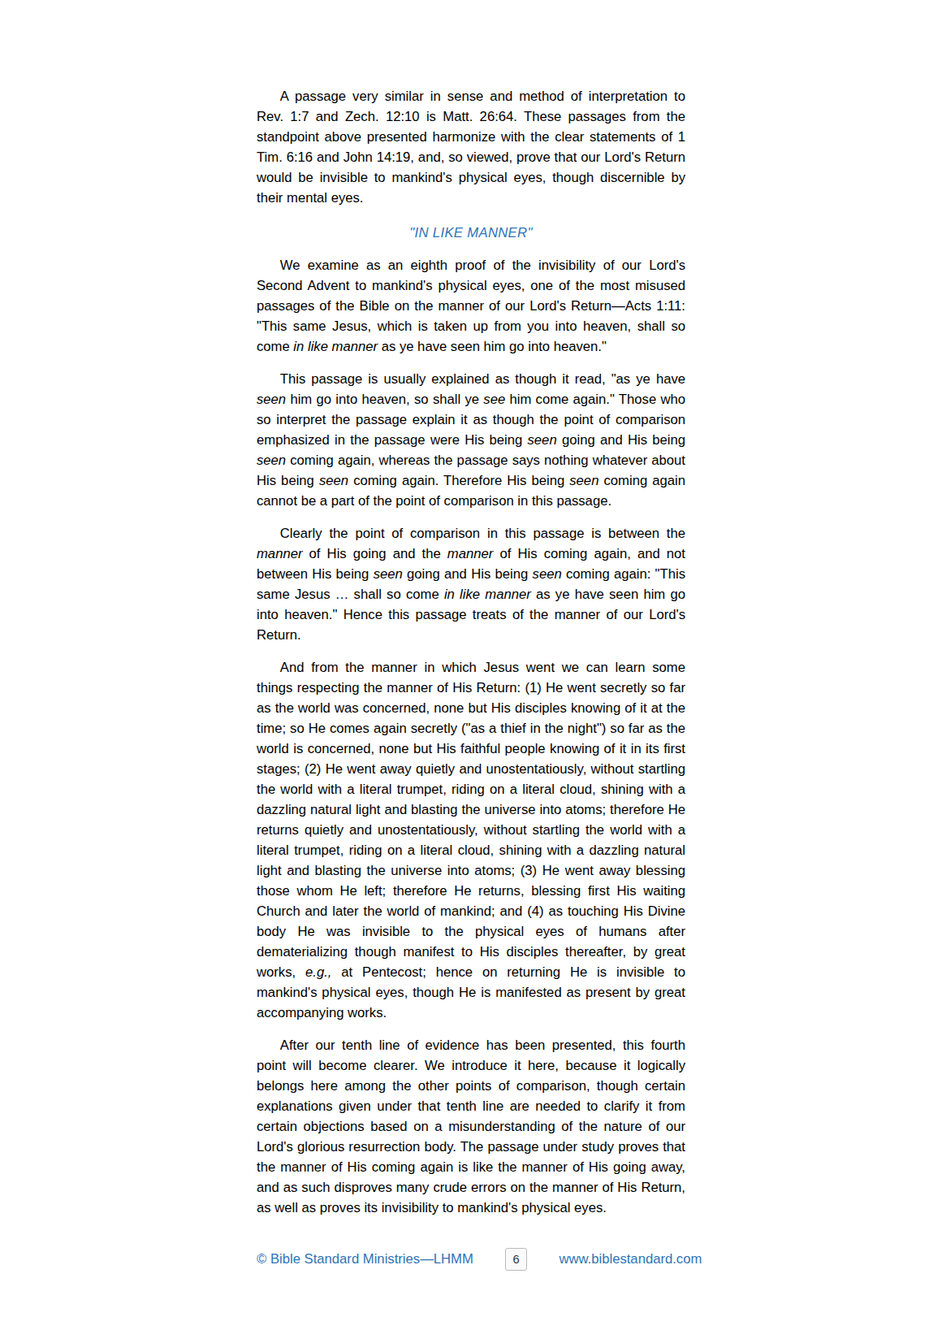A passage very similar in sense and method of interpretation to Rev. 1:7 and Zech. 12:10 is Matt. 26:64. These passages from the standpoint above presented harmonize with the clear statements of 1 Tim. 6:16 and John 14:19, and, so viewed, prove that our Lord's Return would be invisible to mankind's physical eyes, though discernible by their mental eyes.
"IN LIKE MANNER"
We examine as an eighth proof of the invisibility of our Lord's Second Advent to mankind's physical eyes, one of the most misused passages of the Bible on the manner of our Lord's Return—Acts 1:11: "This same Jesus, which is taken up from you into heaven, shall so come in like manner as ye have seen him go into heaven."
This passage is usually explained as though it read, "as ye have seen him go into heaven, so shall ye see him come again." Those who so interpret the passage explain it as though the point of comparison emphasized in the passage were His being seen going and His being seen coming again, whereas the passage says nothing whatever about His being seen coming again. Therefore His being seen coming again cannot be a part of the point of comparison in this passage.
Clearly the point of comparison in this passage is between the manner of His going and the manner of His coming again, and not between His being seen going and His being seen coming again: "This same Jesus … shall so come in like manner as ye have seen him go into heaven." Hence this passage treats of the manner of our Lord's Return.
And from the manner in which Jesus went we can learn some things respecting the manner of His Return: (1) He went secretly so far as the world was concerned, none but His disciples knowing of it at the time; so He comes again secretly ("as a thief in the night") so far as the world is concerned, none but His faithful people knowing of it in its first stages; (2) He went away quietly and unostentatiously, without startling the world with a literal trumpet, riding on a literal cloud, shining with a dazzling natural light and blasting the universe into atoms; therefore He returns quietly and unostentatiously, without startling the world with a literal trumpet, riding on a literal cloud, shining with a dazzling natural light and blasting the universe into atoms; (3) He went away blessing those whom He left; therefore He returns, blessing first His waiting Church and later the world of mankind; and (4) as touching His Divine body He was invisible to the physical eyes of humans after dematerializing though manifest to His disciples thereafter, by great works, e.g., at Pentecost; hence on returning He is invisible to mankind's physical eyes, though He is manifested as present by great accompanying works.
After our tenth line of evidence has been presented, this fourth point will become clearer. We introduce it here, because it logically belongs here among the other points of comparison, though certain explanations given under that tenth line are needed to clarify it from certain objections based on a misunderstanding of the nature of our Lord's glorious resurrection body. The passage under study proves that the manner of His coming again is like the manner of His going away, and as such disproves many crude errors on the manner of His Return, as well as proves its invisibility to mankind's physical eyes.
© Bible Standard Ministries—LHMM
6
www.biblestandard.com